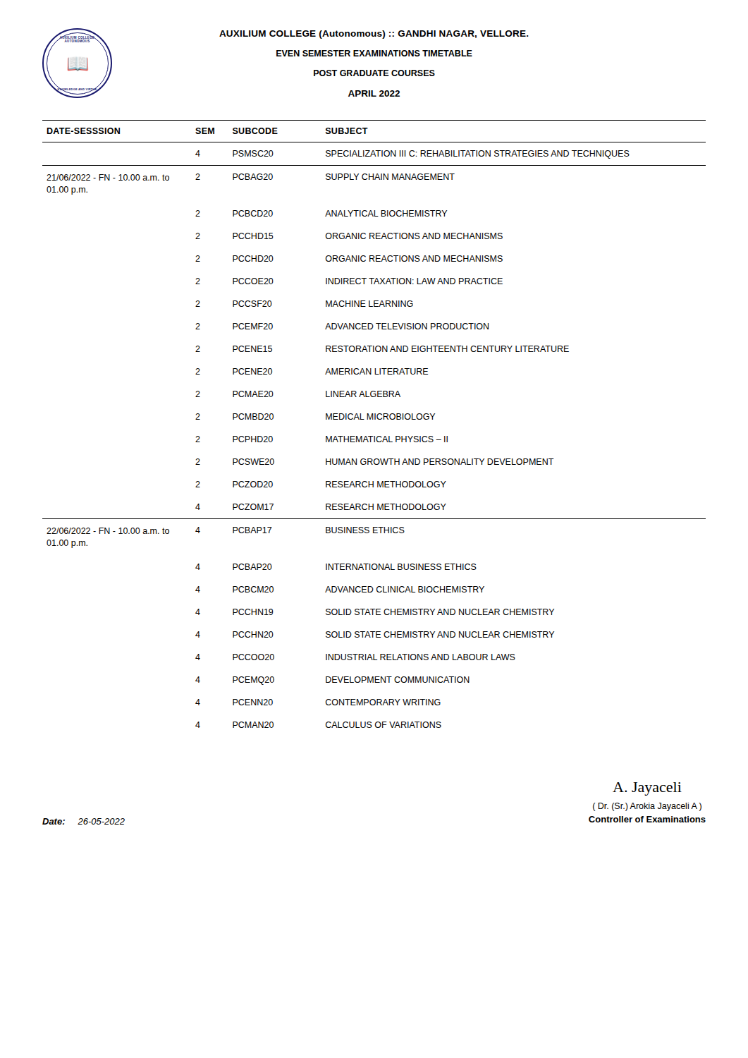AUXILIUM COLLEGE AUTONOMOUS
📖
KNOWLEDGE AND VIRTUE
AUXILIUM COLLEGE (Autonomous) :: GANDHI NAGAR, VELLORE.
EVEN SEMESTER EXAMINATIONS TIMETABLE
POST GRADUATE COURSES
APRIL 2022
| DATE-SESSSION | SEM | SUBCODE | SUBJECT |
| --- | --- | --- | --- |
| | 4 | PSMSC20 | SPECIALIZATION III C: REHABILITATION STRATEGIES AND TECHNIQUES |
| 21/06/2022 - FN - 10.00 a.m. to 01.00 p.m. | 2 | PCBAG20 | SUPPLY CHAIN MANAGEMENT |
| | 2 | PCBCD20 | ANALYTICAL BIOCHEMISTRY |
| | 2 | PCCHD15 | ORGANIC REACTIONS AND MECHANISMS |
| | 2 | PCCHD20 | ORGANIC REACTIONS AND MECHANISMS |
| | 2 | PCCOE20 | INDIRECT TAXATION: LAW AND PRACTICE |
| | 2 | PCCSF20 | MACHINE LEARNING |
| | 2 | PCEMF20 | ADVANCED TELEVISION PRODUCTION |
| | 2 | PCENE15 | RESTORATION AND EIGHTEENTH CENTURY LITERATURE |
| | 2 | PCENE20 | AMERICAN LITERATURE |
| | 2 | PCMAE20 | LINEAR ALGEBRA |
| | 2 | PCMBD20 | MEDICAL MICROBIOLOGY |
| | 2 | PCPHD20 | MATHEMATICAL PHYSICS – II |
| | 2 | PCSWE20 | HUMAN GROWTH AND PERSONALITY DEVELOPMENT |
| | 2 | PCZOD20 | RESEARCH METHODOLOGY |
| | 4 | PCZOM17 | RESEARCH METHODOLOGY |
| 22/06/2022 - FN - 10.00 a.m. to 01.00 p.m. | 4 | PCBAP17 | BUSINESS ETHICS |
| | 4 | PCBAP20 | INTERNATIONAL BUSINESS ETHICS |
| | 4 | PCBCM20 | ADVANCED CLINICAL BIOCHEMISTRY |
| | 4 | PCCHN19 | SOLID STATE CHEMISTRY AND NUCLEAR CHEMISTRY |
| | 4 | PCCHN20 | SOLID STATE CHEMISTRY AND NUCLEAR CHEMISTRY |
| | 4 | PCCOO20 | INDUSTRIAL RELATIONS AND LABOUR LAWS |
| | 4 | PCEMQ20 | DEVELOPMENT COMMUNICATION |
| | 4 | PCENN20 | CONTEMPORARY WRITING |
| | 4 | PCMAN20 | CALCULUS OF VARIATIONS |
Date:26-05-2022
A. Jayaceli
( Dr. (Sr.) Arokia Jayaceli A )
Controller of Examinations